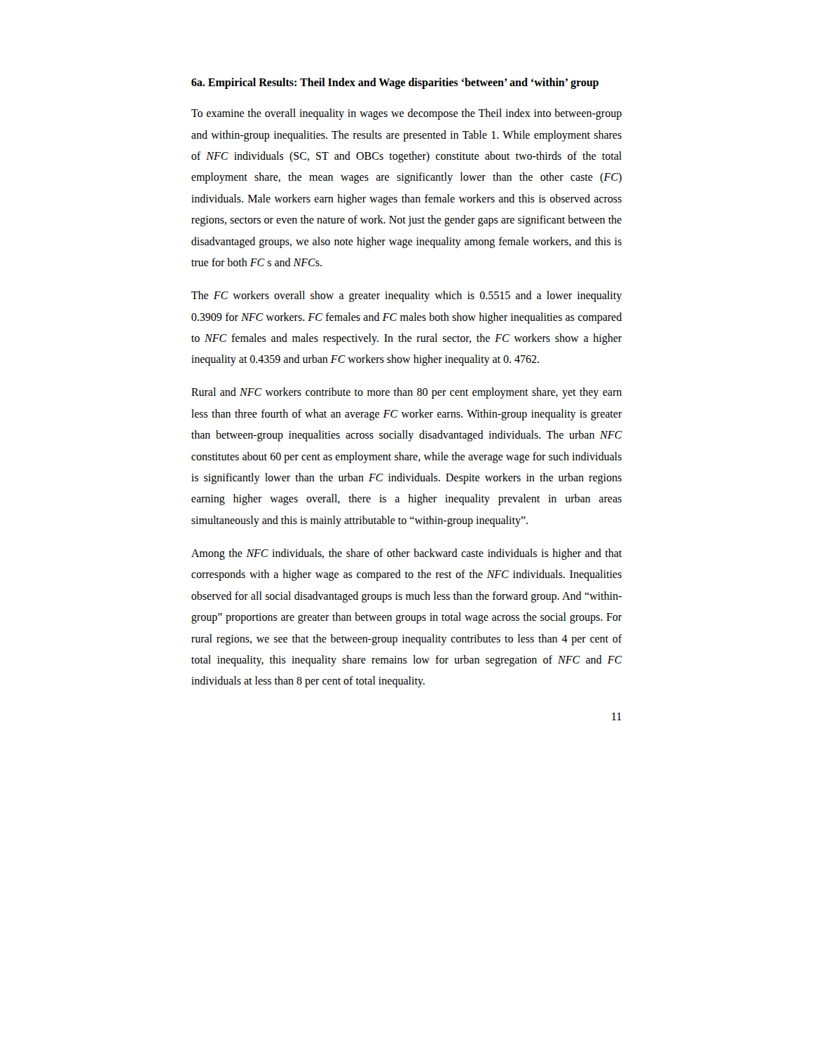6a. Empirical Results: Theil Index and Wage disparities ‘between’ and ‘within’ group
To examine the overall inequality in wages we decompose the Theil index into between-group and within-group inequalities. The results are presented in Table 1. While employment shares of NFC individuals (SC, ST and OBCs together) constitute about two-thirds of the total employment share, the mean wages are significantly lower than the other caste (FC) individuals. Male workers earn higher wages than female workers and this is observed across regions, sectors or even the nature of work. Not just the gender gaps are significant between the disadvantaged groups, we also note higher wage inequality among female workers, and this is true for both FC s and NFCs.
The FC workers overall show a greater inequality which is 0.5515 and a lower inequality 0.3909 for NFC workers. FC females and FC males both show higher inequalities as compared to NFC females and males respectively. In the rural sector, the FC workers show a higher inequality at 0.4359 and urban FC workers show higher inequality at 0. 4762.
Rural and NFC workers contribute to more than 80 per cent employment share, yet they earn less than three fourth of what an average FC worker earns. Within-group inequality is greater than between-group inequalities across socially disadvantaged individuals. The urban NFC constitutes about 60 per cent as employment share, while the average wage for such individuals is significantly lower than the urban FC individuals. Despite workers in the urban regions earning higher wages overall, there is a higher inequality prevalent in urban areas simultaneously and this is mainly attributable to “within-group inequality”.
Among the NFC individuals, the share of other backward caste individuals is higher and that corresponds with a higher wage as compared to the rest of the NFC individuals. Inequalities observed for all social disadvantaged groups is much less than the forward group. And “within-group” proportions are greater than between groups in total wage across the social groups. For rural regions, we see that the between-group inequality contributes to less than 4 per cent of total inequality, this inequality share remains low for urban segregation of NFC and FC individuals at less than 8 per cent of total inequality.
11